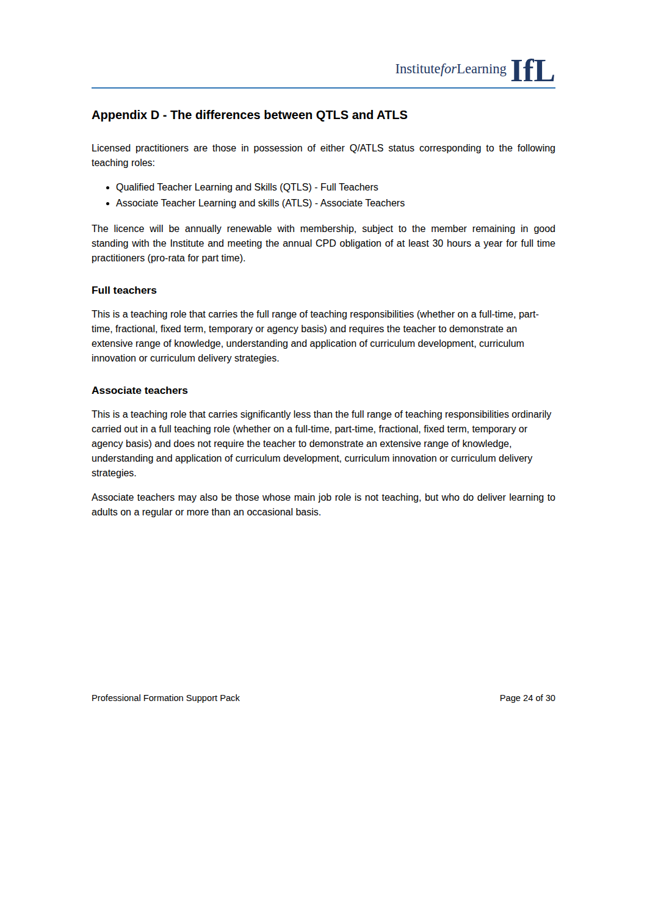Institutefor Learning IfL
Appendix D - The differences between QTLS and ATLS
Licensed practitioners are those in possession of either Q/ATLS status corresponding to the following teaching roles:
Qualified Teacher Learning and Skills (QTLS) - Full Teachers
Associate Teacher Learning and skills (ATLS) - Associate Teachers
The licence will be annually renewable with membership, subject to the member remaining in good standing with the Institute and meeting the annual CPD obligation of at least 30 hours a year for full time practitioners (pro-rata for part time).
Full teachers
This is a teaching role that carries the full range of teaching responsibilities (whether on a full-time, part-time, fractional, fixed term, temporary or agency basis) and requires the teacher to demonstrate an extensive range of knowledge, understanding and application of curriculum development, curriculum innovation or curriculum delivery strategies.
Associate teachers
This is a teaching role that carries significantly less than the full range of teaching responsibilities ordinarily carried out in a full teaching role (whether on a full-time, part-time, fractional, fixed term, temporary or agency basis) and does not require the teacher to demonstrate an extensive range of knowledge, understanding and application of curriculum development, curriculum innovation or curriculum delivery strategies.
Associate teachers may also be those whose main job role is not teaching, but who do deliver learning to adults on a regular or more than an occasional basis.
Professional Formation Support Pack Page 24 of 30